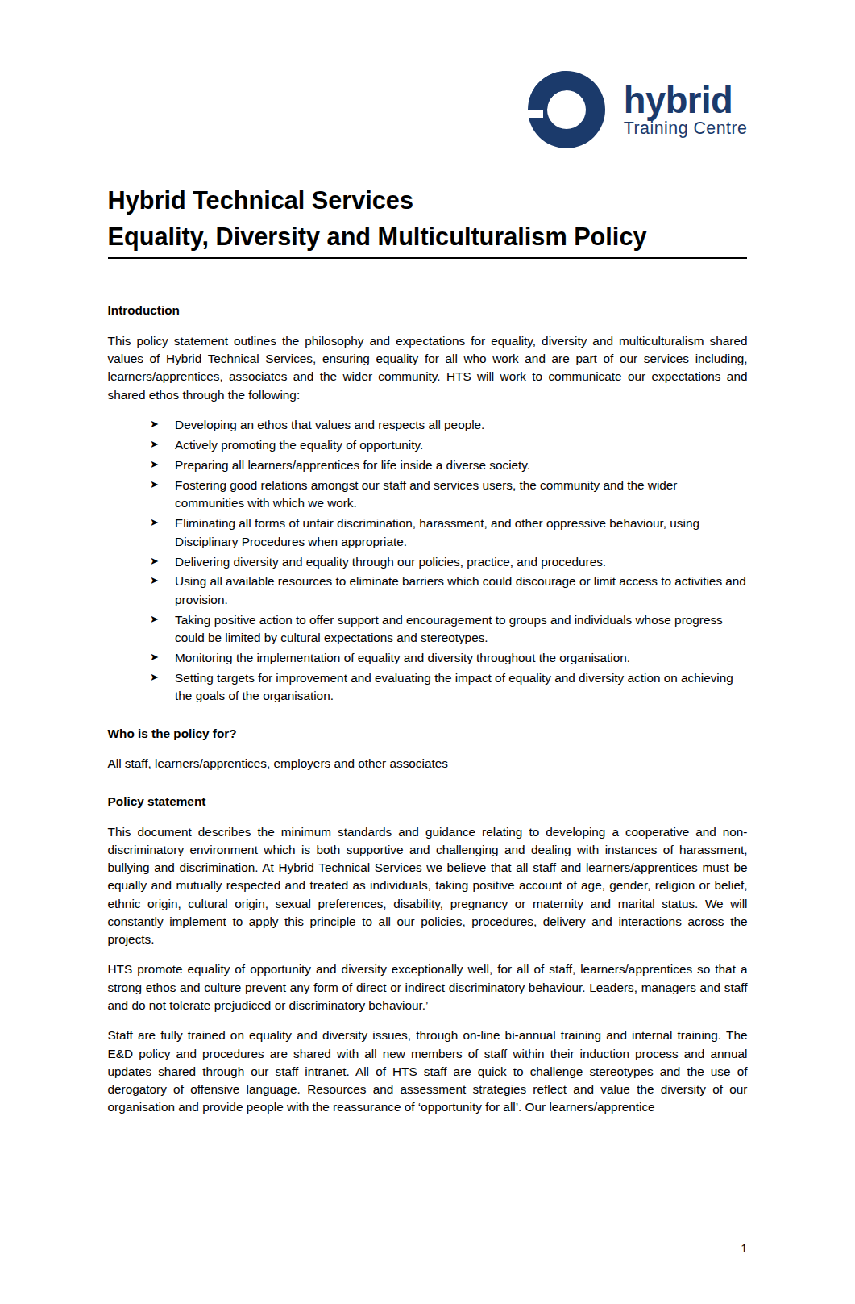hybrid Training Centre
Hybrid Technical Services Equality, Diversity and Multiculturalism Policy
Introduction
This policy statement outlines the philosophy and expectations for equality, diversity and multiculturalism shared values of Hybrid Technical Services, ensuring equality for all who work and are part of our services including, learners/apprentices, associates and the wider community. HTS will work to communicate our expectations and shared ethos through the following:
Developing an ethos that values and respects all people.
Actively promoting the equality of opportunity.
Preparing all learners/apprentices for life inside a diverse society.
Fostering good relations amongst our staff and services users, the community and the wider communities with which we work.
Eliminating all forms of unfair discrimination, harassment, and other oppressive behaviour, using Disciplinary Procedures when appropriate.
Delivering diversity and equality through our policies, practice, and procedures.
Using all available resources to eliminate barriers which could discourage or limit access to activities and provision.
Taking positive action to offer support and encouragement to groups and individuals whose progress could be limited by cultural expectations and stereotypes.
Monitoring the implementation of equality and diversity throughout the organisation.
Setting targets for improvement and evaluating the impact of equality and diversity action on achieving the goals of the organisation.
Who is the policy for?
All staff, learners/apprentices, employers and other associates
Policy statement
This document describes the minimum standards and guidance relating to developing a cooperative and non-discriminatory environment which is both supportive and challenging and dealing with instances of harassment, bullying and discrimination. At Hybrid Technical Services we believe that all staff and learners/apprentices must be equally and mutually respected and treated as individuals, taking positive account of age, gender, religion or belief, ethnic origin, cultural origin, sexual preferences, disability, pregnancy or maternity and marital status. We will constantly implement to apply this principle to all our policies, procedures, delivery and interactions across the projects.
HTS promote equality of opportunity and diversity exceptionally well, for all of staff, learners/apprentices so that a strong ethos and culture prevent any form of direct or indirect discriminatory behaviour. Leaders, managers and staff and do not tolerate prejudiced or discriminatory behaviour.’
Staff are fully trained on equality and diversity issues, through on-line bi-annual training and internal training. The E&D policy and procedures are shared with all new members of staff within their induction process and annual updates shared through our staff intranet. All of HTS staff are quick to challenge stereotypes and the use of derogatory of offensive language. Resources and assessment strategies reflect and value the diversity of our organisation and provide people with the reassurance of ‘opportunity for all’. Our learners/apprentice
1